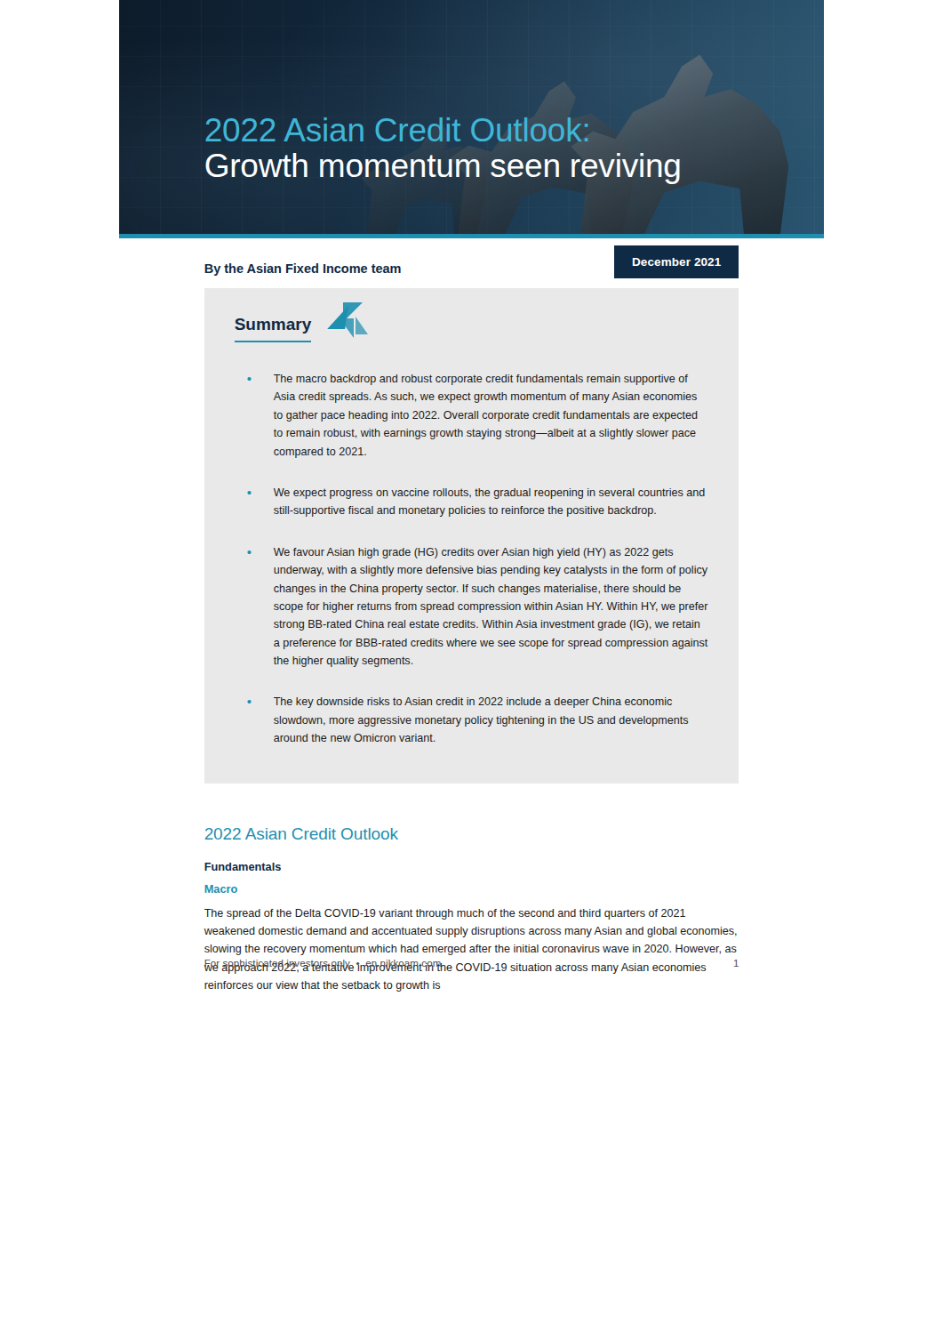2022 Asian Credit Outlook: Growth momentum seen reviving
December 2021
By the Asian Fixed Income team
Summary
The macro backdrop and robust corporate credit fundamentals remain supportive of Asia credit spreads. As such, we expect growth momentum of many Asian economies to gather pace heading into 2022. Overall corporate credit fundamentals are expected to remain robust, with earnings growth staying strong—albeit at a slightly slower pace compared to 2021.
We expect progress on vaccine rollouts, the gradual reopening in several countries and still-supportive fiscal and monetary policies to reinforce the positive backdrop.
We favour Asian high grade (HG) credits over Asian high yield (HY) as 2022 gets underway, with a slightly more defensive bias pending key catalysts in the form of policy changes in the China property sector. If such changes materialise, there should be scope for higher returns from spread compression within Asian HY. Within HY, we prefer strong BB-rated China real estate credits. Within Asia investment grade (IG), we retain a preference for BBB-rated credits where we see scope for spread compression against the higher quality segments.
The key downside risks to Asian credit in 2022 include a deeper China economic slowdown, more aggressive monetary policy tightening in the US and developments around the new Omicron variant.
2022 Asian Credit Outlook
Fundamentals
Macro
The spread of the Delta COVID-19 variant through much of the second and third quarters of 2021 weakened domestic demand and accentuated supply disruptions across many Asian and global economies, slowing the recovery momentum which had emerged after the initial coronavirus wave in 2020. However, as we approach 2022, a tentative improvement in the COVID-19 situation across many Asian economies reinforces our view that the setback to growth is
For sophisticated investors only • en.nikkoam.com
1